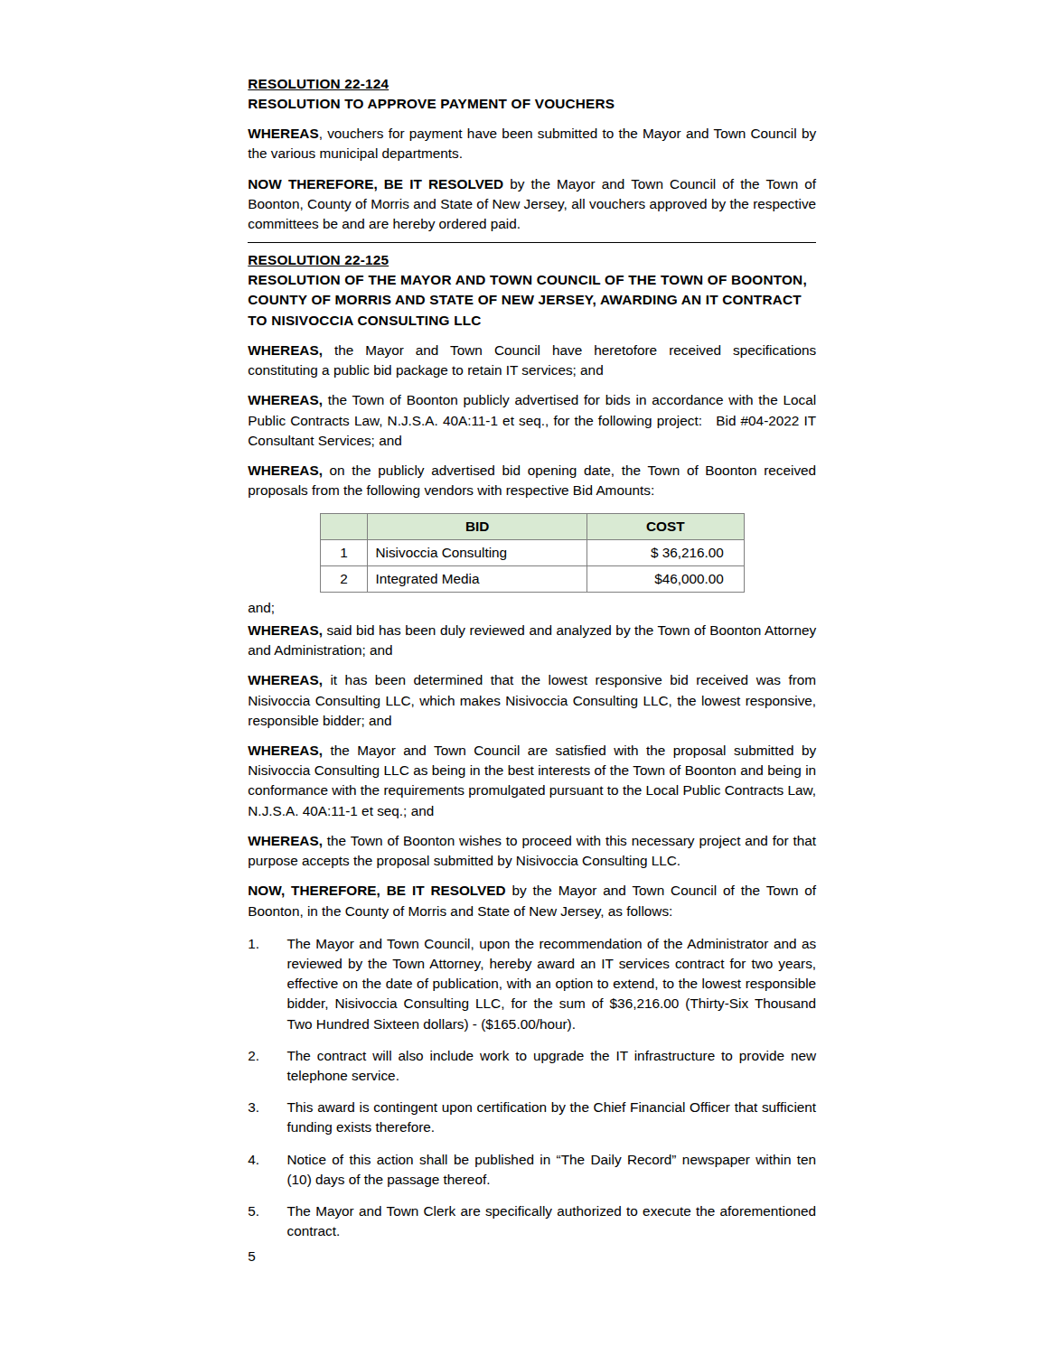RESOLUTION 22-124
RESOLUTION TO APPROVE PAYMENT OF VOUCHERS
WHEREAS, vouchers for payment have been submitted to the Mayor and Town Council by the various municipal departments.
NOW THEREFORE, BE IT RESOLVED by the Mayor and Town Council of the Town of Boonton, County of Morris and State of New Jersey, all vouchers approved by the respective committees be and are hereby ordered paid.
RESOLUTION 22-125
RESOLUTION OF THE MAYOR AND TOWN COUNCIL OF THE TOWN OF BOONTON, COUNTY OF MORRIS AND STATE OF NEW JERSEY, AWARDING AN IT CONTRACT TO NISIVOCCIA CONSULTING LLC
WHEREAS, the Mayor and Town Council have heretofore received specifications constituting a public bid package to retain IT services; and
WHEREAS, the Town of Boonton publicly advertised for bids in accordance with the Local Public Contracts Law, N.J.S.A. 40A:11-1 et seq., for the following project: Bid #04-2022 IT Consultant Services; and
WHEREAS, on the publicly advertised bid opening date, the Town of Boonton received proposals from the following vendors with respective Bid Amounts:
| | BID | COST |
| --- | --- | --- |
| 1 | Nisivoccia Consulting | $ 36,216.00 |
| 2 | Integrated Media | $46,000.00 |
and;
WHEREAS, said bid has been duly reviewed and analyzed by the Town of Boonton Attorney and Administration; and
WHEREAS, it has been determined that the lowest responsive bid received was from Nisivoccia Consulting LLC, which makes Nisivoccia Consulting LLC, the lowest responsive, responsible bidder; and
WHEREAS, the Mayor and Town Council are satisfied with the proposal submitted by Nisivoccia Consulting LLC as being in the best interests of the Town of Boonton and being in conformance with the requirements promulgated pursuant to the Local Public Contracts Law, N.J.S.A. 40A:11-1 et seq.; and
WHEREAS, the Town of Boonton wishes to proceed with this necessary project and for that purpose accepts the proposal submitted by Nisivoccia Consulting LLC.
NOW, THEREFORE, BE IT RESOLVED by the Mayor and Town Council of the Town of Boonton, in the County of Morris and State of New Jersey, as follows:
The Mayor and Town Council, upon the recommendation of the Administrator and as reviewed by the Town Attorney, hereby award an IT services contract for two years, effective on the date of publication, with an option to extend, to the lowest responsible bidder, Nisivoccia Consulting LLC, for the sum of $36,216.00 (Thirty-Six Thousand Two Hundred Sixteen dollars) - ($165.00/hour).
The contract will also include work to upgrade the IT infrastructure to provide new telephone service.
This award is contingent upon certification by the Chief Financial Officer that sufficient funding exists therefore.
Notice of this action shall be published in “The Daily Record” newspaper within ten (10) days of the passage thereof.
The Mayor and Town Clerk are specifically authorized to execute the aforementioned contract.
5